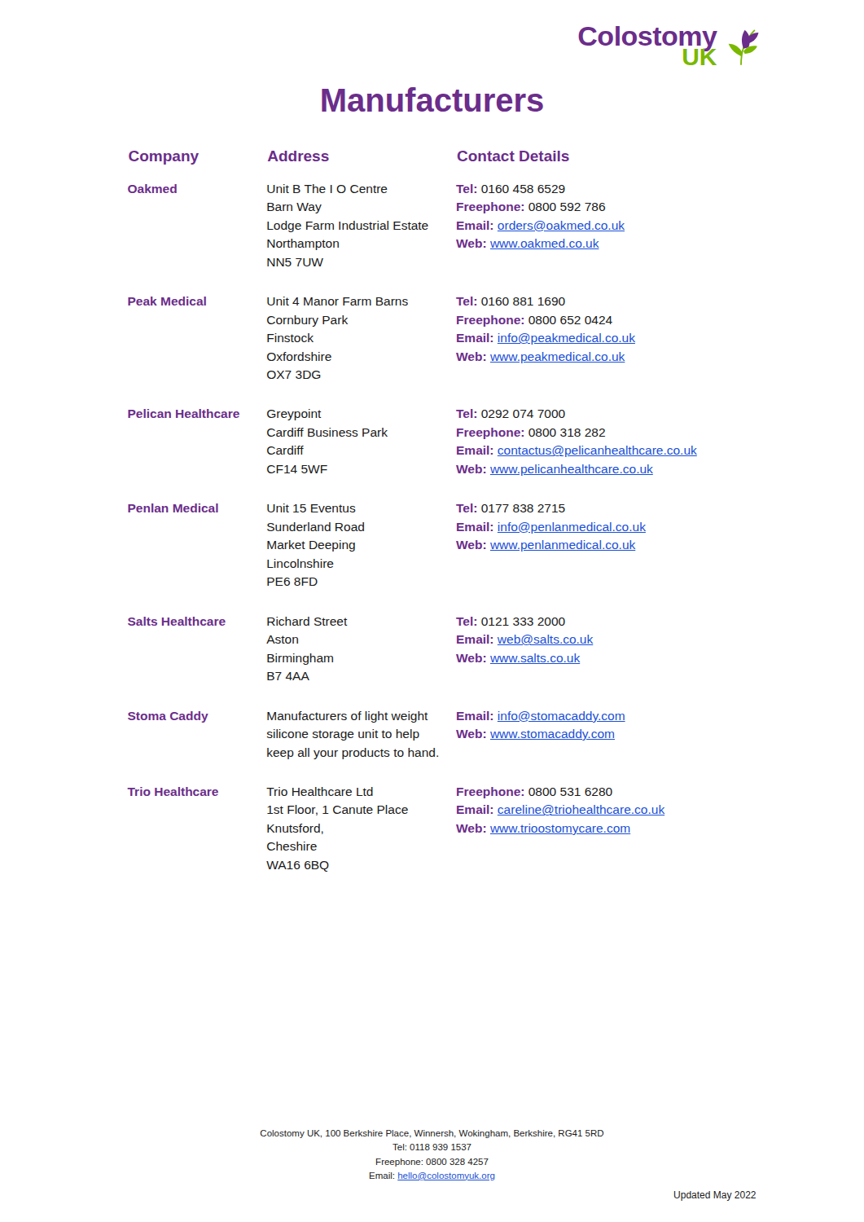Colostomy UK
Manufacturers
| Company | Address | Contact Details |
| --- | --- | --- |
| Oakmed | Unit B The I O Centre Barn Way Lodge Farm Industrial Estate Northampton NN5 7UW | Tel: 0160 458 6529 Freephone: 0800 592 786 Email: orders@oakmed.co.uk Web: www.oakmed.co.uk |
| Peak Medical | Unit 4 Manor Farm Barns Cornbury Park Finstock Oxfordshire OX7 3DG | Tel: 0160 881 1690 Freephone: 0800 652 0424 Email: info@peakmedical.co.uk Web: www.peakmedical.co.uk |
| Pelican Healthcare | Greypoint Cardiff Business Park Cardiff CF14 5WF | Tel: 0292 074 7000 Freephone: 0800 318 282 Email: contactus@pelicanhealthcare.co.uk Web: www.pelicanhealthcare.co.uk |
| Penlan Medical | Unit 15 Eventus Sunderland Road Market Deeping Lincolnshire PE6 8FD | Tel: 0177 838 2715 Email: info@penlanmedical.co.uk Web: www.penlanmedical.co.uk |
| Salts Healthcare | Richard Street Aston Birmingham B7 4AA | Tel: 0121 333 2000 Email: web@salts.co.uk Web: www.salts.co.uk |
| Stoma Caddy | Manufacturers of light weight silicone storage unit to help keep all your products to hand. | Email: info@stomacaddy.com Web: www.stomacaddy.com |
| Trio Healthcare | Trio Healthcare Ltd 1st Floor, 1 Canute Place Knutsford, Cheshire WA16 6BQ | Freephone: 0800 531 6280 Email: careline@triohealthcare.co.uk Web: www.trioostomycare.com |
Colostomy UK, 100 Berkshire Place, Winnersh, Wokingham, Berkshire, RG41 5RD
Tel: 0118 939 1537
Freephone: 0800 328 4257
Email: hello@colostomyuk.org
Updated May 2022